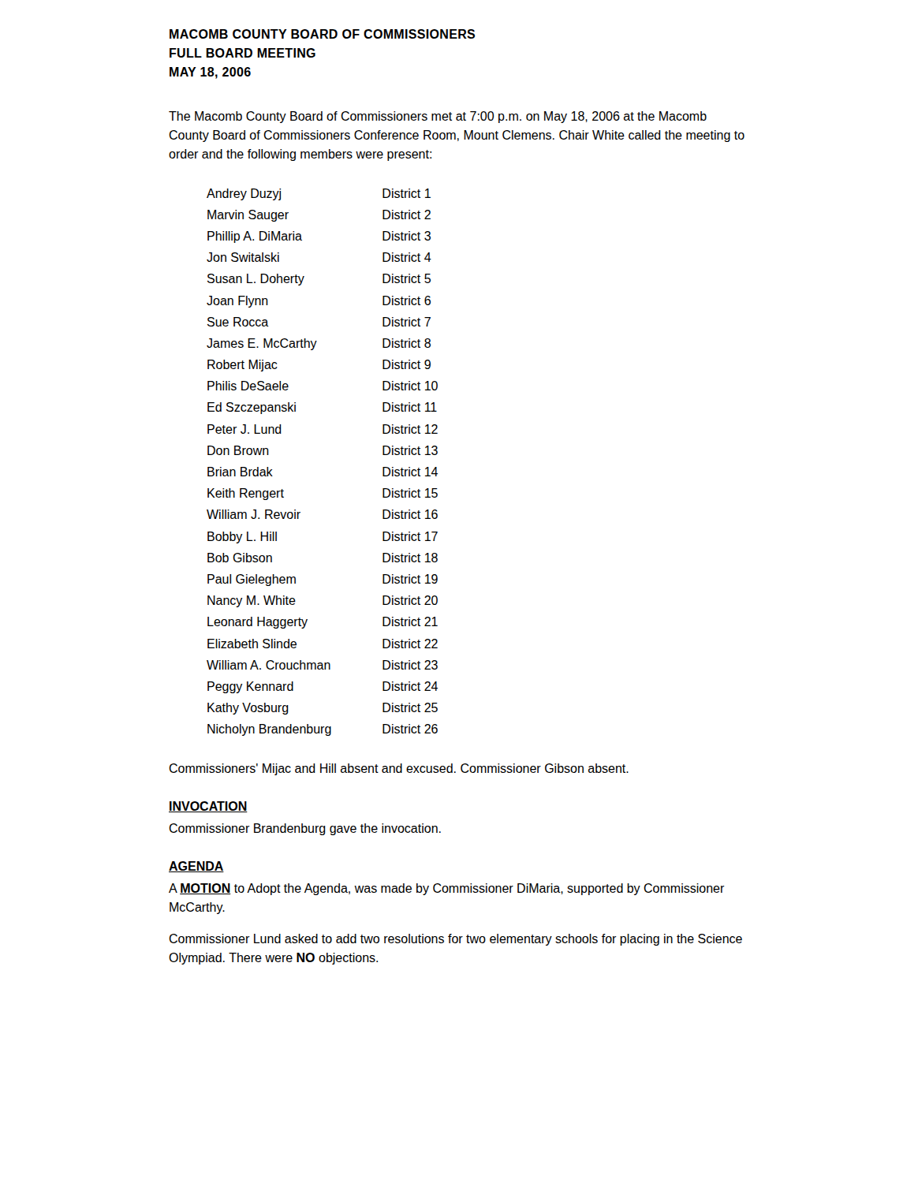MACOMB COUNTY BOARD OF COMMISSIONERS
FULL BOARD MEETING
MAY 18, 2006
The Macomb County Board of Commissioners met at 7:00 p.m. on May 18, 2006 at the Macomb County Board of Commissioners Conference Room, Mount Clemens. Chair White called the meeting to order and the following members were present:
| Andrey Duzyj | District 1 |
| Marvin Sauger | District 2 |
| Phillip A. DiMaria | District 3 |
| Jon Switalski | District 4 |
| Susan L. Doherty | District 5 |
| Joan Flynn | District 6 |
| Sue Rocca | District 7 |
| James E. McCarthy | District 8 |
| Robert Mijac | District 9 |
| Philis DeSaele | District 10 |
| Ed Szczepanski | District 11 |
| Peter J. Lund | District 12 |
| Don Brown | District 13 |
| Brian Brdak | District 14 |
| Keith Rengert | District 15 |
| William J. Revoir | District 16 |
| Bobby L. Hill | District 17 |
| Bob Gibson | District 18 |
| Paul Gieleghem | District 19 |
| Nancy M. White | District 20 |
| Leonard Haggerty | District 21 |
| Elizabeth Slinde | District 22 |
| William A. Crouchman | District 23 |
| Peggy Kennard | District 24 |
| Kathy Vosburg | District 25 |
| Nicholyn Brandenburg | District 26 |
Commissioners' Mijac and Hill absent and excused. Commissioner Gibson absent.
INVOCATION
Commissioner Brandenburg gave the invocation.
AGENDA
A MOTION to Adopt the Agenda, was made by Commissioner DiMaria, supported by Commissioner McCarthy.
Commissioner Lund asked to add two resolutions for two elementary schools for placing in the Science Olympiad. There were NO objections.